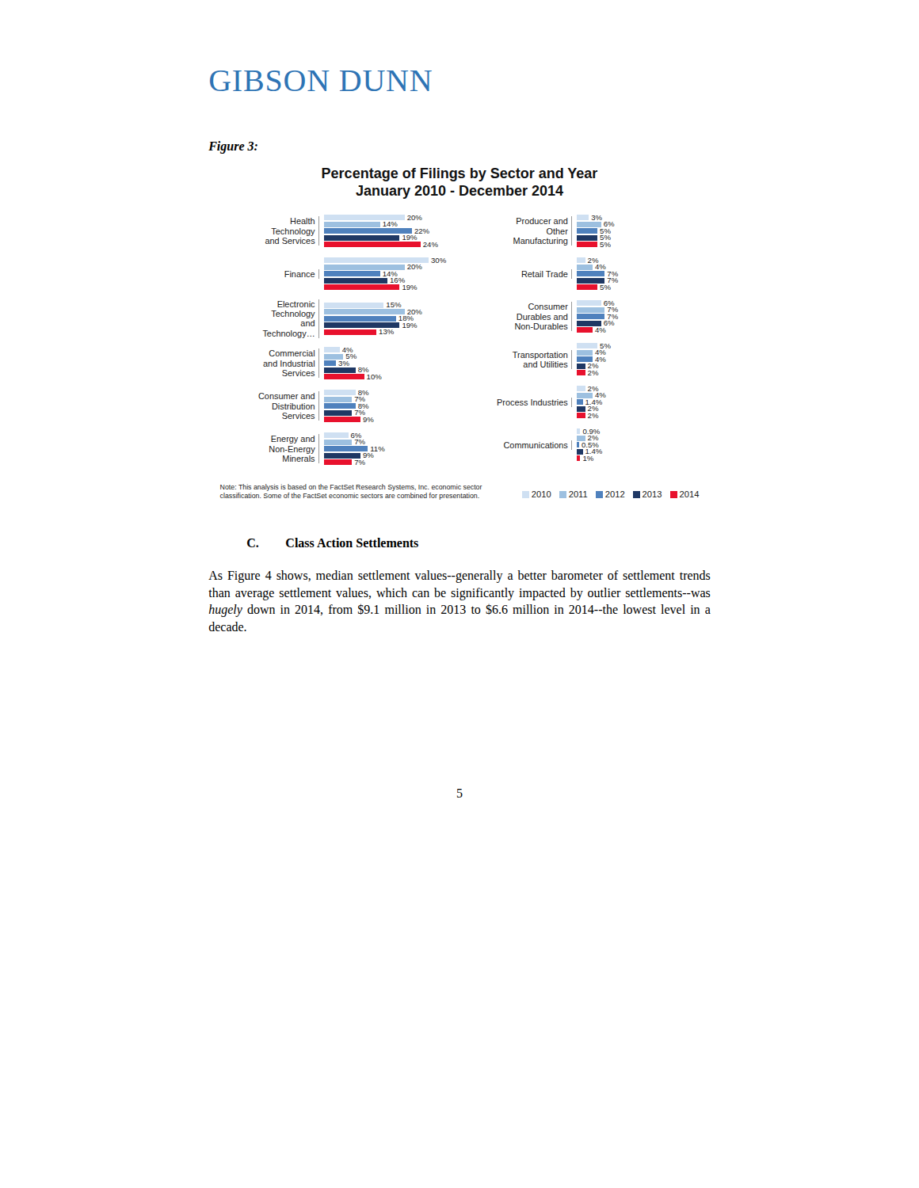GIBSON DUNN
Figure 3:
Percentage of Filings by Sector and Year
January 2010 - December 2014
Health
Technology
and Services
20%
14%
22%
19%
24%
Finance
30%
20%
14%
16%
19%
Electronic
Technology
and
Technology…
15%
20%
18%
19%
13%
Commercial
and Industrial
Services
4%
5%
3%
8%
10%
Consumer and
Distribution
Services
8%
7%
8%
7%
9%
Energy and
Non-Energy
Minerals
6%
7%
11%
9%
7%
Producer and
Other
Manufacturing
3%
6%
5%
5%
5%
Retail Trade
2%
4%
7%
7%
5%
Consumer
Durables and
Non-Durables
6%
7%
7%
6%
4%
Transportation
and Utilities
5%
4%
4%
2%
2%
Process Industries
2%
4%
1.4%
2%
2%
Communications
0.9%
2%
0.5%
1.4%
1%
Note: This analysis is based on the FactSet Research Systems, Inc. economic sector classification. Some of the FactSet economic sectors are combined for presentation.
2010 2011 2012 2013 2014
C. Class Action Settlements
As Figure 4 shows, median settlement values--generally a better barometer of settlement trends than average settlement values, which can be significantly impacted by outlier settlements--was hugely down in 2014, from $9.1 million in 2013 to $6.6 million in 2014--the lowest level in a decade.
5